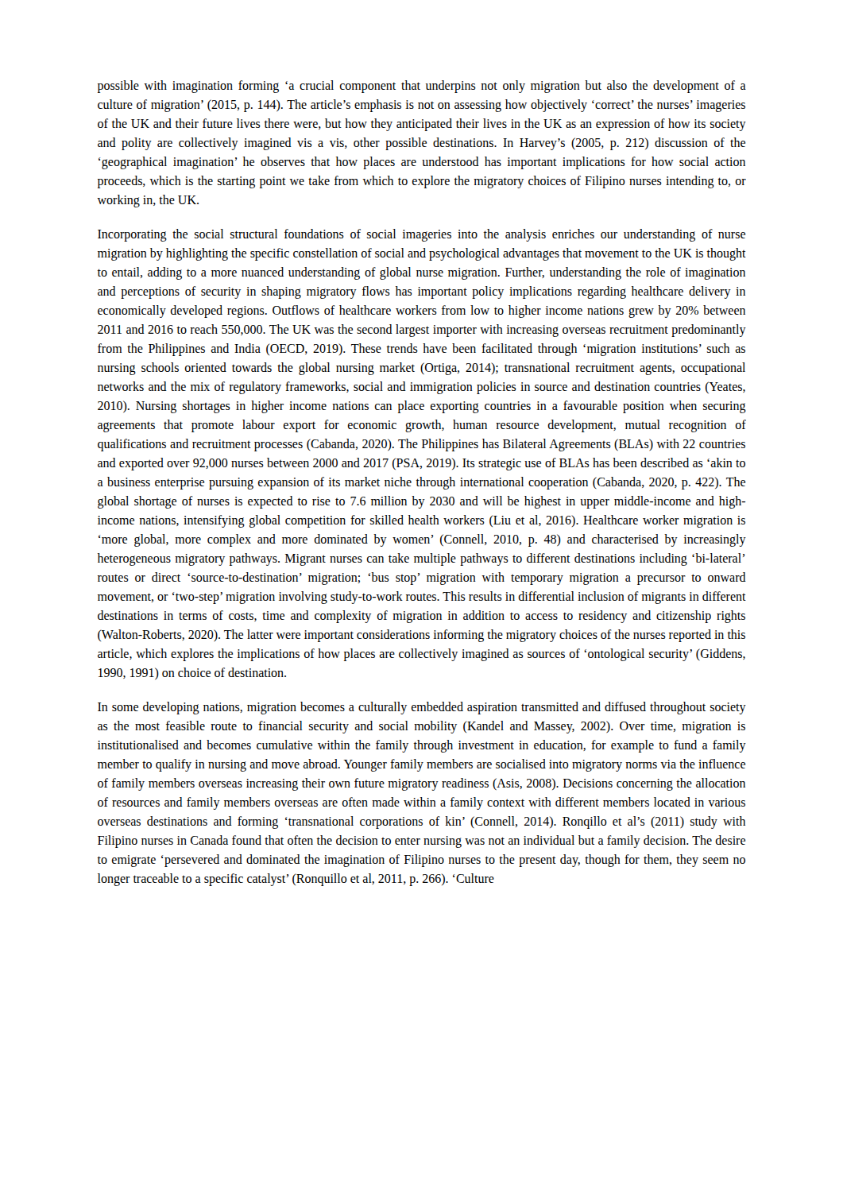possible with imagination forming ‘a crucial component that underpins not only migration but also the development of a culture of migration’ (2015, p. 144). The article’s emphasis is not on assessing how objectively ‘correct’ the nurses’ imageries of the UK and their future lives there were, but how they anticipated their lives in the UK as an expression of how its society and polity are collectively imagined vis a vis, other possible destinations. In Harvey’s (2005, p. 212) discussion of the ‘geographical imagination’ he observes that how places are understood has important implications for how social action proceeds, which is the starting point we take from which to explore the migratory choices of Filipino nurses intending to, or working in, the UK.
Incorporating the social structural foundations of social imageries into the analysis enriches our understanding of nurse migration by highlighting the specific constellation of social and psychological advantages that movement to the UK is thought to entail, adding to a more nuanced understanding of global nurse migration. Further, understanding the role of imagination and perceptions of security in shaping migratory flows has important policy implications regarding healthcare delivery in economically developed regions. Outflows of healthcare workers from low to higher income nations grew by 20% between 2011 and 2016 to reach 550,000. The UK was the second largest importer with increasing overseas recruitment predominantly from the Philippines and India (OECD, 2019). These trends have been facilitated through ‘migration institutions’ such as nursing schools oriented towards the global nursing market (Ortiga, 2014); transnational recruitment agents, occupational networks and the mix of regulatory frameworks, social and immigration policies in source and destination countries (Yeates, 2010). Nursing shortages in higher income nations can place exporting countries in a favourable position when securing agreements that promote labour export for economic growth, human resource development, mutual recognition of qualifications and recruitment processes (Cabanda, 2020). The Philippines has Bilateral Agreements (BLAs) with 22 countries and exported over 92,000 nurses between 2000 and 2017 (PSA, 2019). Its strategic use of BLAs has been described as ‘akin to a business enterprise pursuing expansion of its market niche through international cooperation (Cabanda, 2020, p. 422). The global shortage of nurses is expected to rise to 7.6 million by 2030 and will be highest in upper middle-income and high-income nations, intensifying global competition for skilled health workers (Liu et al, 2016). Healthcare worker migration is ‘more global, more complex and more dominated by women’ (Connell, 2010, p. 48) and characterised by increasingly heterogeneous migratory pathways. Migrant nurses can take multiple pathways to different destinations including ‘bi-lateral’ routes or direct ‘source-to-destination’ migration; ‘bus stop’ migration with temporary migration a precursor to onward movement, or ‘two-step’ migration involving study-to-work routes. This results in differential inclusion of migrants in different destinations in terms of costs, time and complexity of migration in addition to access to residency and citizenship rights (Walton-Roberts, 2020). The latter were important considerations informing the migratory choices of the nurses reported in this article, which explores the implications of how places are collectively imagined as sources of ‘ontological security’ (Giddens, 1990, 1991) on choice of destination.
In some developing nations, migration becomes a culturally embedded aspiration transmitted and diffused throughout society as the most feasible route to financial security and social mobility (Kandel and Massey, 2002). Over time, migration is institutionalised and becomes cumulative within the family through investment in education, for example to fund a family member to qualify in nursing and move abroad. Younger family members are socialised into migratory norms via the influence of family members overseas increasing their own future migratory readiness (Asis, 2008). Decisions concerning the allocation of resources and family members overseas are often made within a family context with different members located in various overseas destinations and forming ‘transnational corporations of kin’ (Connell, 2014). Ronqillo et al’s (2011) study with Filipino nurses in Canada found that often the decision to enter nursing was not an individual but a family decision. The desire to emigrate ‘persevered and dominated the imagination of Filipino nurses to the present day, though for them, they seem no longer traceable to a specific catalyst’ (Ronquillo et al, 2011, p. 266). ‘Culture